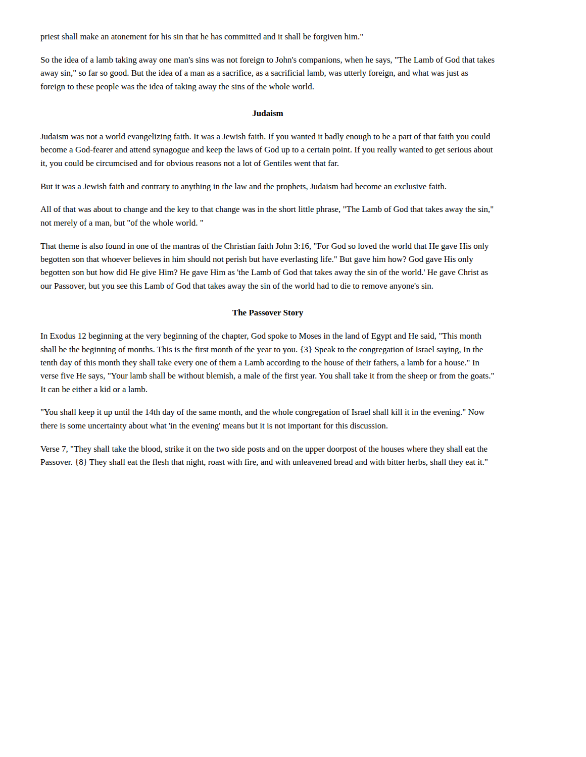priest shall make an atonement for his sin that he has committed and it shall be forgiven him."
So the idea of a lamb taking away one man's sins was not foreign to John's companions, when he says, "The Lamb of God that takes away sin," so far so good. But the idea of a man as a sacrifice, as a sacrificial lamb, was utterly foreign, and what was just as foreign to these people was the idea of taking away the sins of the whole world.
Judaism
Judaism was not a world evangelizing faith. It was a Jewish faith. If you wanted it badly enough to be a part of that faith you could become a God-fearer and attend synagogue and keep the laws of God up to a certain point. If you really wanted to get serious about it, you could be circumcised and for obvious reasons not a lot of Gentiles went that far.
But it was a Jewish faith and contrary to anything in the law and the prophets, Judaism had become an exclusive faith.
All of that was about to change and the key to that change was in the short little phrase, "The Lamb of God that takes away the sin," not merely of a man, but "of the whole world. "
That theme is also found in one of the mantras of the Christian faith John 3:16, "For God so loved the world that He gave His only begotten son that whoever believes in him should not perish but have everlasting life." But gave him how? God gave His only begotten son but how did He give Him? He gave Him as 'the Lamb of God that takes away the sin of the world.' He gave Christ as our Passover, but you see this Lamb of God that takes away the sin of the world had to die to remove anyone's sin.
The Passover Story
In Exodus 12 beginning at the very beginning of the chapter, God spoke to Moses in the land of Egypt and He said, "This month shall be the beginning of months. This is the first month of the year to you. {3} Speak to the congregation of Israel saying, In the tenth day of this month they shall take every one of them a Lamb according to the house of their fathers, a lamb for a house." In verse five He says, "Your lamb shall be without blemish, a male of the first year. You shall take it from the sheep or from the goats." It can be either a kid or a lamb.
"You shall keep it up until the 14th day of the same month, and the whole congregation of Israel shall kill it in the evening." Now there is some uncertainty about what 'in the evening' means but it is not important for this discussion.
Verse 7, "They shall take the blood, strike it on the two side posts and on the upper doorpost of the houses where they shall eat the Passover. {8} They shall eat the flesh that night, roast with fire, and with unleavened bread and with bitter herbs, shall they eat it."